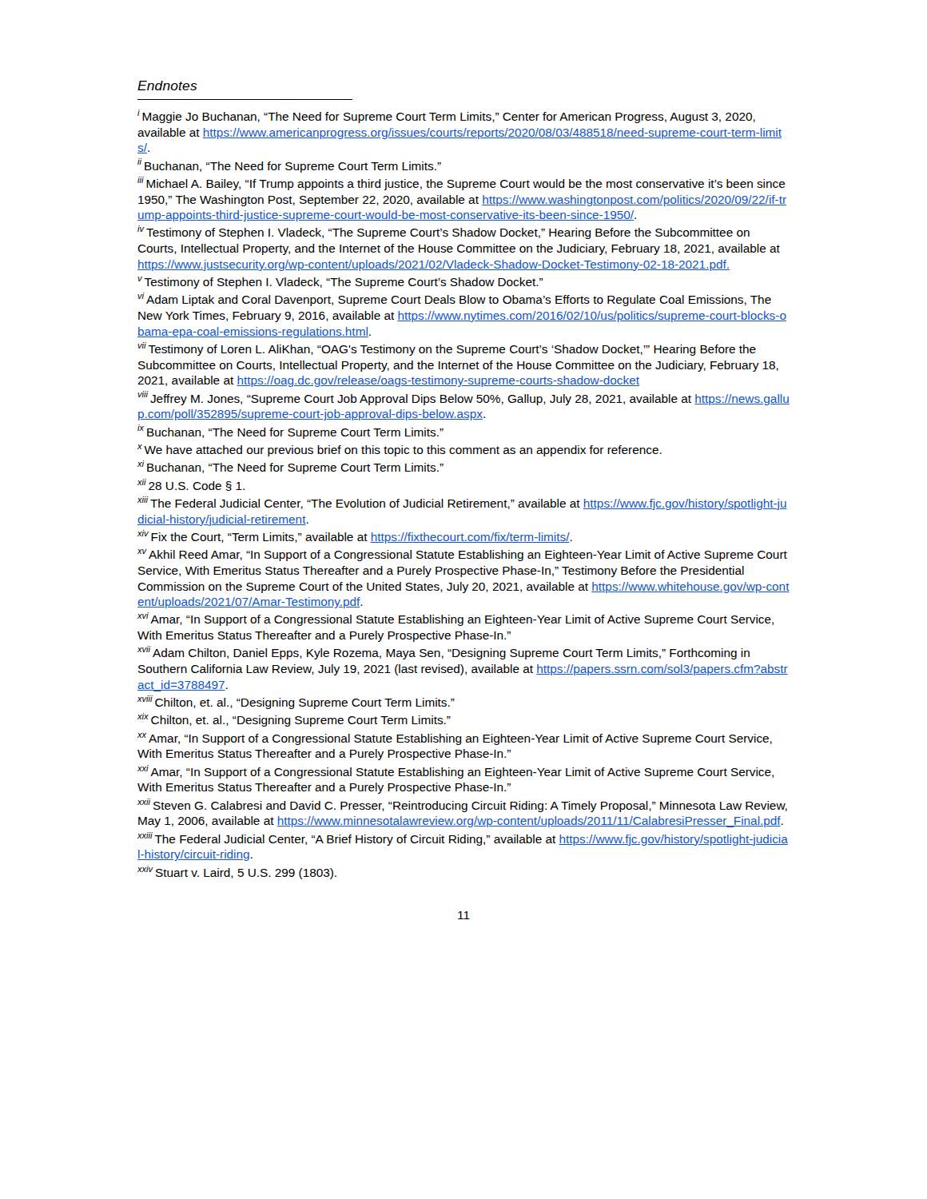Endnotes
iMaggie Jo Buchanan, “The Need for Supreme Court Term Limits,” Center for American Progress, August 3, 2020, available at https://www.americanprogress.org/issues/courts/reports/2020/08/03/488518/need-supreme-court-term-limits/.
iiBuchanan, “The Need for Supreme Court Term Limits.”
iiiMichael A. Bailey, “If Trump appoints a third justice, the Supreme Court would be the most conservative it’s been since 1950,” The Washington Post, September 22, 2020, available at https://www.washingtonpost.com/politics/2020/09/22/if-trump-appoints-third-justice-supreme-court-would-be-most-conservative-its-been-since-1950/.
ivTestimony of Stephen I. Vladeck, “The Supreme Court’s Shadow Docket,” Hearing Before the Subcommittee on Courts, Intellectual Property, and the Internet of the House Committee on the Judiciary, February 18, 2021, available at https://www.justsecurity.org/wp-content/uploads/2021/02/Vladeck-Shadow-Docket-Testimony-02-18-2021.pdf.
vTestimony of Stephen I. Vladeck, “The Supreme Court’s Shadow Docket.”
viAdam Liptak and Coral Davenport, Supreme Court Deals Blow to Obama’s Efforts to Regulate Coal Emissions, The New York Times, February 9, 2016, available at https://www.nytimes.com/2016/02/10/us/politics/supreme-court-blocks-obama-epa-coal-emissions-regulations.html.
viiTestimony of Loren L. AliKhan, “OAG's Testimony on the Supreme Court’s ‘Shadow Docket,’” Hearing Before the Subcommittee on Courts, Intellectual Property, and the Internet of the House Committee on the Judiciary, February 18, 2021, available at https://oag.dc.gov/release/oags-testimony-supreme-courts-shadow-docket
viiiJeffrey M. Jones, “Supreme Court Job Approval Dips Below 50%, Gallup, July 28, 2021, available at https://news.gallup.com/poll/352895/supreme-court-job-approval-dips-below.aspx.
ixBuchanan, “The Need for Supreme Court Term Limits.”
xWe have attached our previous brief on this topic to this comment as an appendix for reference.
xiBuchanan, “The Need for Supreme Court Term Limits.”
xii28 U.S. Code § 1.
xiiiThe Federal Judicial Center, “The Evolution of Judicial Retirement,” available at https://www.fjc.gov/history/spotlight-judicial-history/judicial-retirement.
xivFix the Court, “Term Limits,” available at https://fixthecourt.com/fix/term-limits/.
xvAkhil Reed Amar, “In Support of a Congressional Statute Establishing an Eighteen-Year Limit of Active Supreme Court Service, With Emeritus Status Thereafter and a Purely Prospective Phase-In,” Testimony Before the Presidential Commission on the Supreme Court of the United States, July 20, 2021, available at https://www.whitehouse.gov/wp-content/uploads/2021/07/Amar-Testimony.pdf.
xviAmar, “In Support of a Congressional Statute Establishing an Eighteen-Year Limit of Active Supreme Court Service, With Emeritus Status Thereafter and a Purely Prospective Phase-In.”
xviiAdam Chilton, Daniel Epps, Kyle Rozema, Maya Sen, “Designing Supreme Court Term Limits,” Forthcoming in Southern California Law Review, July 19, 2021 (last revised), available at https://papers.ssrn.com/sol3/papers.cfm?abstract_id=3788497.
xviiiChilton, et. al., “Designing Supreme Court Term Limits.”
xixChilton, et. al., “Designing Supreme Court Term Limits.”
xxAmar, “In Support of a Congressional Statute Establishing an Eighteen-Year Limit of Active Supreme Court Service, With Emeritus Status Thereafter and a Purely Prospective Phase-In.”
xxiAmar, “In Support of a Congressional Statute Establishing an Eighteen-Year Limit of Active Supreme Court Service, With Emeritus Status Thereafter and a Purely Prospective Phase-In.”
xxiiSteven G. Calabresi and David C. Presser, “Reintroducing Circuit Riding: A Timely Proposal,” Minnesota Law Review, May 1, 2006, available at https://www.minnesotalawreview.org/wp-content/uploads/2011/11/CalabresiPresser_Final.pdf.
xxiiiThe Federal Judicial Center, “A Brief History of Circuit Riding,” available at https://www.fjc.gov/history/spotlight-judicial-history/circuit-riding.
xxivStuart v. Laird, 5 U.S. 299 (1803).
11